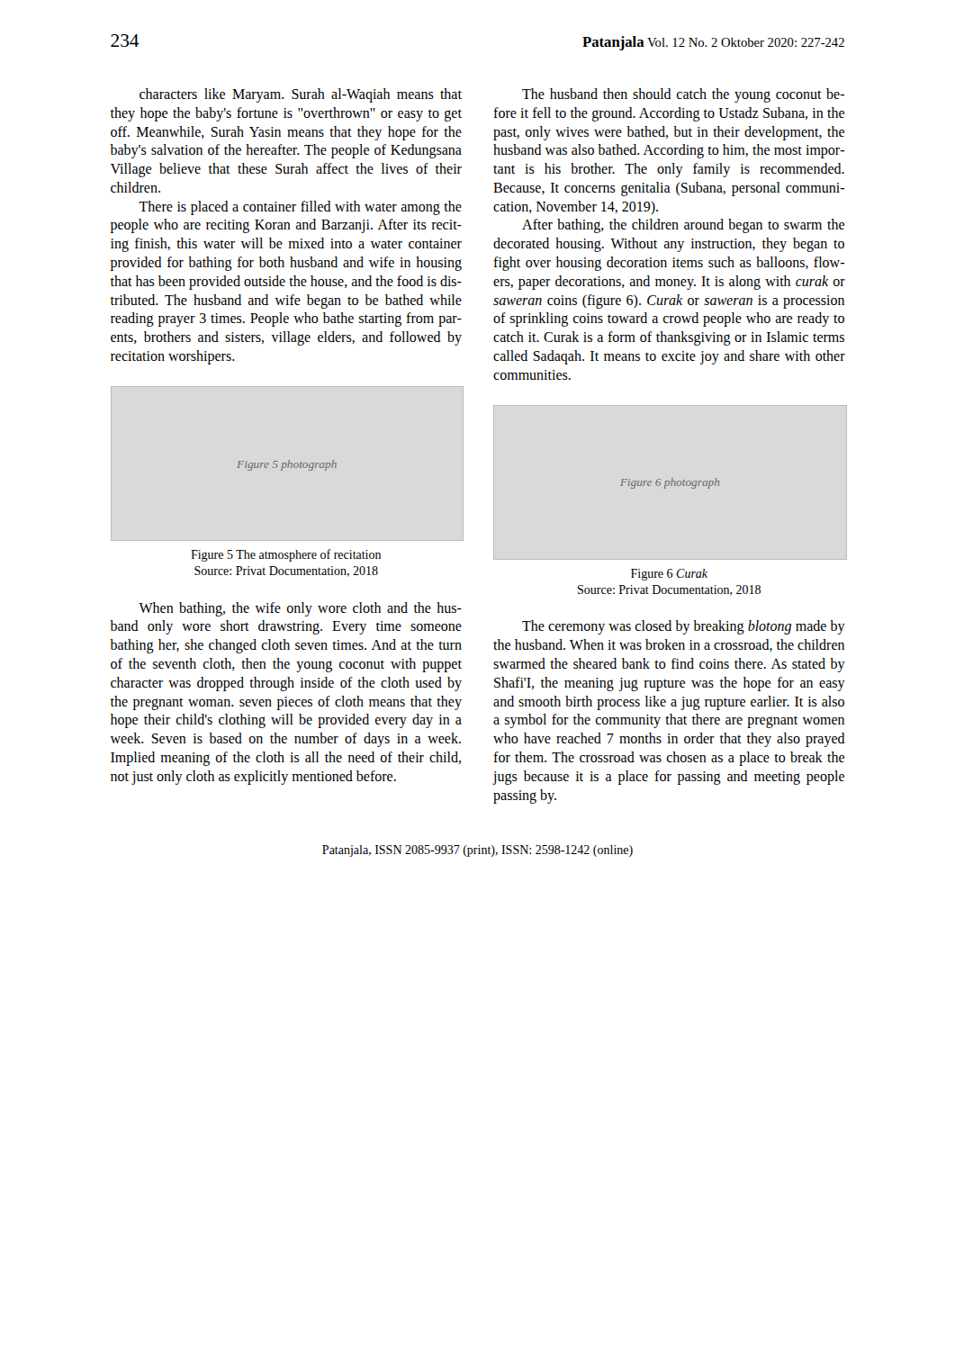234
Patanjala Vol. 12 No. 2 Oktober 2020: 227-242
characters like Maryam. Surah al-Waqiah means that they hope the baby's fortune is "overthrown" or easy to get off. Meanwhile, Surah Yasin means that they hope for the baby's salvation of the hereafter. The people of Kedungsana Village believe that these Surah affect the lives of their children.
There is placed a container filled with water among the people who are reciting Koran and Barzanji. After its reciting finish, this water will be mixed into a water container provided for bathing for both husband and wife in housing that has been provided outside the house, and the food is distributed. The husband and wife began to be bathed while reading prayer 3 times. People who bathe starting from parents, brothers and sisters, village elders, and followed by recitation worshipers.
Figure 5 photograph
Figure 5 The atmosphere of recitation
Source: Privat Documentation, 2018
When bathing, the wife only wore cloth and the husband only wore short drawstring. Every time someone bathing her, she changed cloth seven times. And at the turn of the seventh cloth, then the young coconut with puppet character was dropped through inside of the cloth used by the pregnant woman. seven pieces of cloth means that they hope their child's clothing will be provided every day in a week. Seven is based on the number of days in a week. Implied meaning of the cloth is all the need of their child, not just only cloth as explicitly mentioned before.
The husband then should catch the young coconut before it fell to the ground. According to Ustadz Subana, in the past, only wives were bathed, but in their development, the husband was also bathed. According to him, the most important is his brother. The only family is recommended. Because, It concerns genitalia (Subana, personal communication, November 14, 2019).
After bathing, the children around began to swarm the decorated housing. Without any instruction, they began to fight over housing decoration items such as balloons, flowers, paper decorations, and money. It is along with curak or saweran coins (figure 6). Curak or saweran is a procession of sprinkling coins toward a crowd people who are ready to catch it. Curak is a form of thanksgiving or in Islamic terms called Sadaqah. It means to excite joy and share with other communities.
Figure 6 photograph
Figure 6 Curak
Source: Privat Documentation, 2018
The ceremony was closed by breaking blotong made by the husband. When it was broken in a crossroad, the children swarmed the sheared bank to find coins there. As stated by Shafi'I, the meaning jug rupture was the hope for an easy and smooth birth process like a jug rupture earlier. It is also a symbol for the community that there are pregnant women who have reached 7 months in order that they also prayed for them. The crossroad was chosen as a place to break the jugs because it is a place for passing and meeting people passing by.
Patanjala, ISSN 2085-9937 (print), ISSN: 2598-1242 (online)